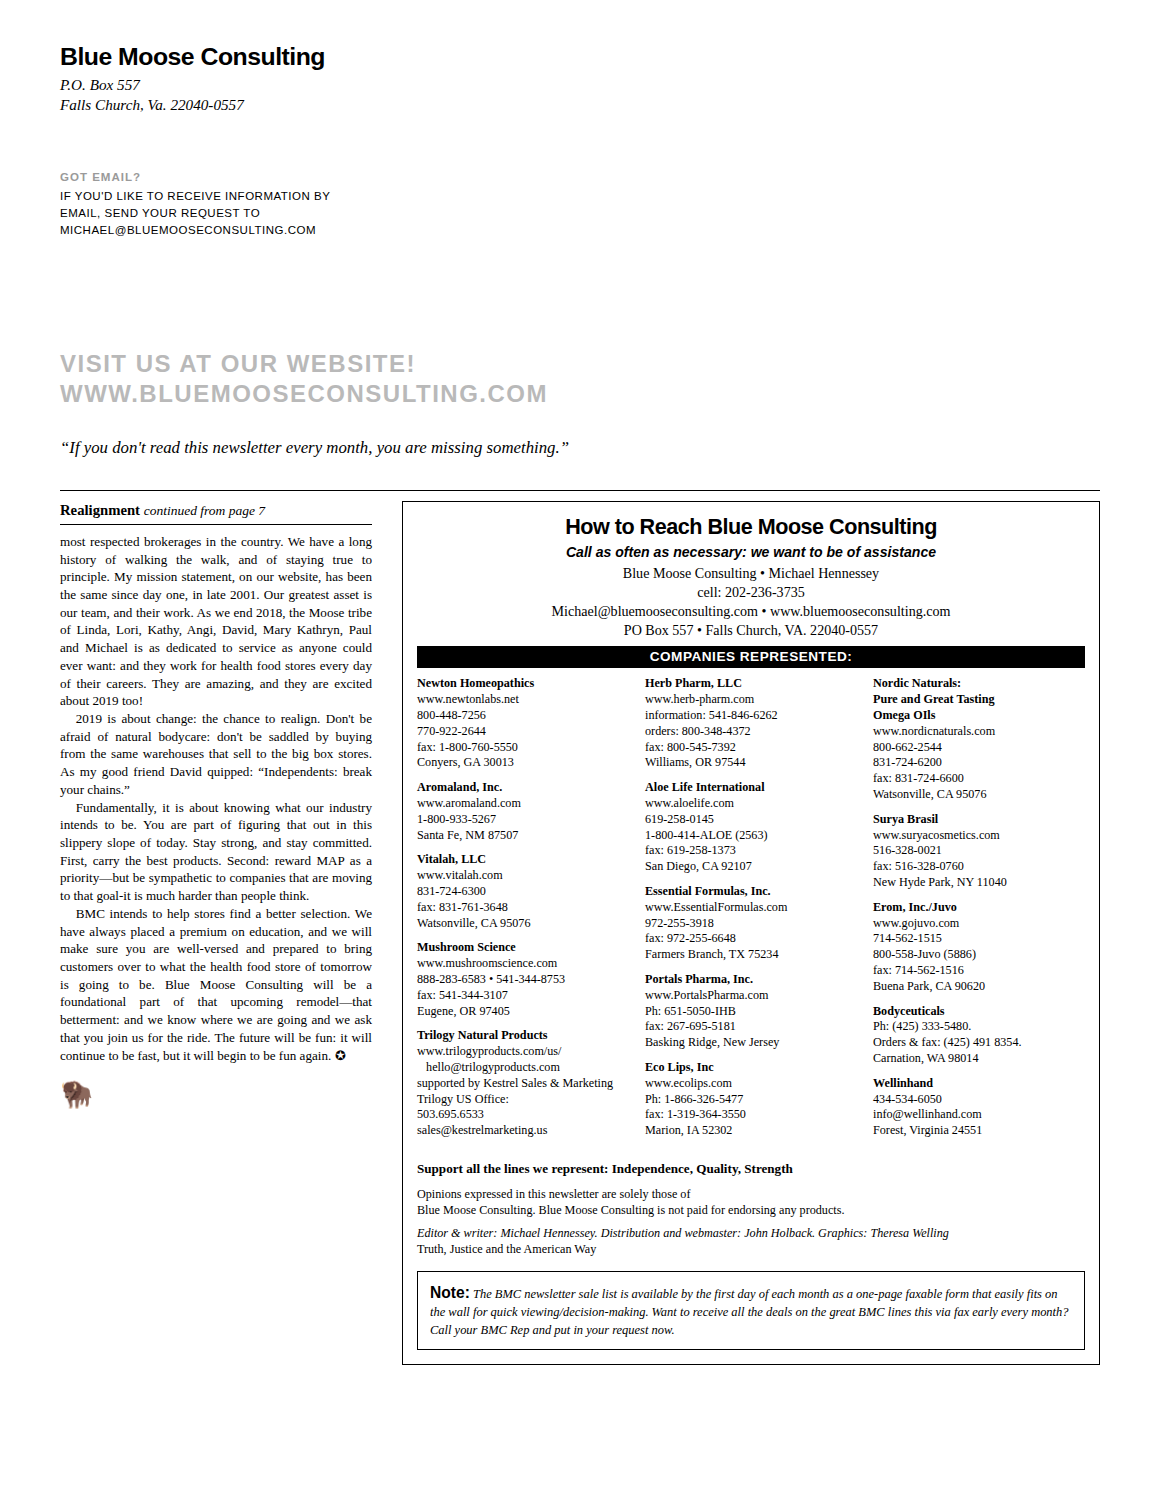Blue Moose Consulting
P.O. Box 557
Falls Church, Va. 22040-0557
GOT EMAIL?
IF YOU'D LIKE TO RECEIVE INFORMATION BY
EMAIL, SEND YOUR REQUEST TO
MICHAEL@BLUEMOOSECONSULTING.COM
VISIT US AT OUR WEBSITE!
WWW.BLUEMOOSECONSULTING.COM
“If you don't read this newsletter every month, you are missing something.”
Realignment continued from page 7
most respected brokerages in the country. We have a long history of walking the walk, and of staying true to principle. My mission statement, on our website, has been the same since day one, in late 2001. Our greatest asset is our team, and their work. As we end 2018, the Moose tribe of Linda, Lori, Kathy, Angi, David, Mary Kathryn, Paul and Michael is as dedicated to service as anyone could ever want: and they work for health food stores every day of their careers. They are amazing, and they are excited about 2019 too!
2019 is about change: the chance to realign. Don't be afraid of natural bodycare: don't be saddled by buying from the same warehouses that sell to the big box stores. As my good friend David quipped: “Independents: break your chains.”
Fundamentally, it is about knowing what our industry intends to be. You are part of figuring that out in this slippery slope of today. Stay strong, and stay committed. First, carry the best products. Second: reward MAP as a priority—but be sympathetic to companies that are moving to that goal-it is much harder than people think.
BMC intends to help stores find a better selection. We have always placed a premium on education, and we will make sure you are well-versed and prepared to bring customers over to what the health food store of tomorrow is going to be. Blue Moose Consulting will be a foundational part of that upcoming remodel—that betterment: and we know where we are going and we ask that you join us for the ride. The future will be fun: it will continue to be fast, but it will begin to be fun again. ✪
🦬
How to Reach Blue Moose Consulting
Call as often as necessary: we want to be of assistance
Blue Moose Consulting • Michael Hennessey
cell: 202-236-3735
Michael@bluemooseconsulting.com • www.bluemooseconsulting.com
PO Box 557 • Falls Church, VA. 22040-0557
COMPANIES REPRESENTED:
Newton Homeopathics
www.newtonlabs.net
800-448-7256
770-922-2644
fax: 1-800-760-5550
Conyers, GA 30013
Aromaland, Inc.
www.aromaland.com
1-800-933-5267
Santa Fe, NM 87507
Vitalah, LLC
www.vitalah.com
831-724-6300
fax: 831-761-3648
Watsonville, CA 95076
Mushroom Science
www.mushroomscience.com
888-283-6583 • 541-344-8753
fax: 541-344-3107
Eugene, OR 97405
Trilogy Natural Products
www.trilogyproducts.com/us/
hello@trilogyproducts.com
supported by Kestrel Sales & Marketing
Trilogy US Office:
503.695.6533
sales@kestrelmarketing.us
Herb Pharm, LLC
www.herb-pharm.com
information: 541-846-6262
orders: 800-348-4372
fax: 800-545-7392
Williams, OR 97544
Aloe Life International
www.aloelife.com
619-258-0145
1-800-414-ALOE (2563)
fax: 619-258-1373
San Diego, CA 92107
Essential Formulas, Inc.
www.EssentialFormulas.com
972-255-3918
fax: 972-255-6648
Farmers Branch, TX 75234
Portals Pharma, Inc.
www.PortalsPharma.com
Ph: 651-5050-IHB
fax: 267-695-5181
Basking Ridge, New Jersey
Eco Lips, Inc
www.ecolips.com
Ph: 1-866-326-5477
fax: 1-319-364-3550
Marion, IA 52302
Nordic Naturals:
Pure and Great Tasting
Omega OIls
www.nordicnaturals.com
800-662-2544
831-724-6200
fax: 831-724-6600
Watsonville, CA 95076
Surya Brasil
www.suryacosmetics.com
516-328-0021
fax: 516-328-0760
New Hyde Park, NY 11040
Erom, Inc./Juvo
www.gojuvo.com
714-562-1515
800-558-Juvo (5886)
fax: 714-562-1516
Buena Park, CA 90620
Bodyceuticals
Ph: (425) 333-5480.
Orders & fax: (425) 491 8354.
Carnation, WA 98014
Wellinhand
434-534-6050
info@wellinhand.com
Forest, Virginia 24551
Support all the lines we represent: Independence, Quality, Strength
Opinions expressed in this newsletter are solely those of
Blue Moose Consulting. Blue Moose Consulting is not paid for endorsing any products.
Editor & writer: Michael Hennessey. Distribution and webmaster: John Holback. Graphics: Theresa Welling
Truth, Justice and the American Way
Note: The BMC newsletter sale list is available by the first day of each month as a one-page faxable form that easily fits on the wall for quick viewing/decision-making. Want to receive all the deals on the great BMC lines this via fax early every month? Call your BMC Rep and put in your request now.